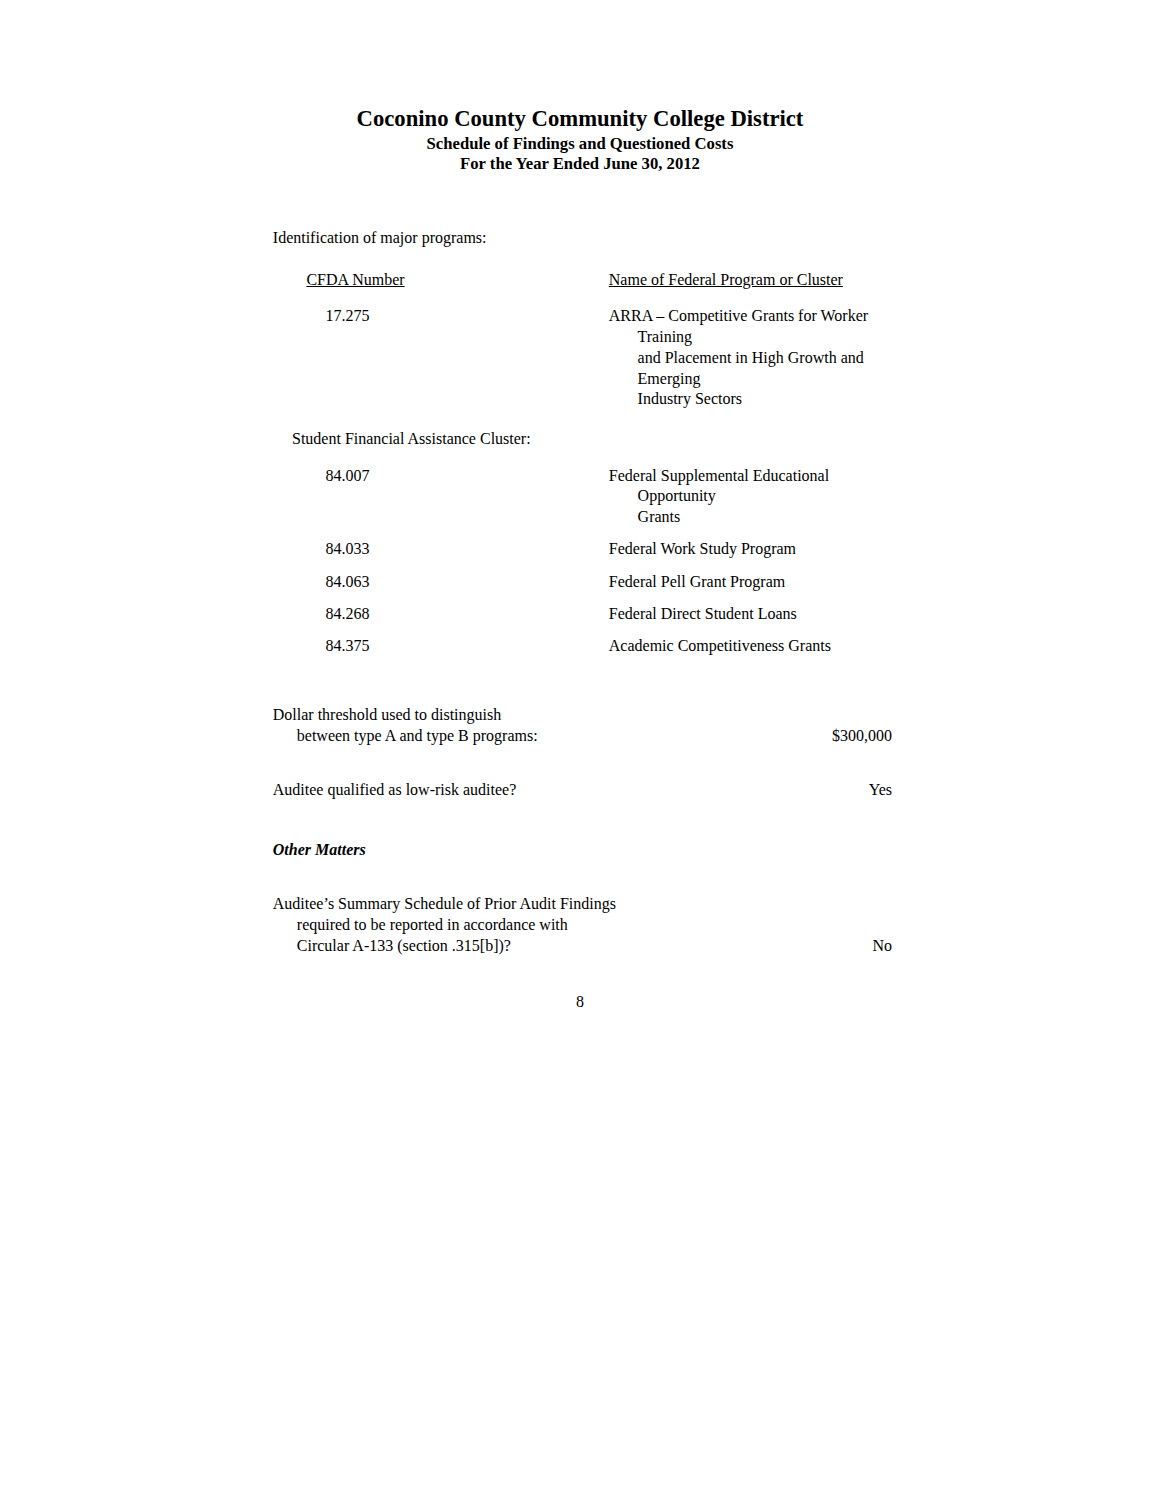Coconino County Community College District
Schedule of Findings and Questioned Costs
For the Year Ended June 30, 2012
Identification of major programs:
| CFDA Number | Name of Federal Program or Cluster |
| 17.275 | ARRA – Competitive Grants for Worker Training and Placement in High Growth and Emerging Industry Sectors |
| Student Financial Assistance Cluster: |
| 84.007 | Federal Supplemental Educational Opportunity Grants |
| 84.033 | Federal Work Study Program |
| 84.063 | Federal Pell Grant Program |
| 84.268 | Federal Direct Student Loans |
| 84.375 | Academic Competitiveness Grants |
Dollar threshold used to distinguish
between type A and type B programs: $300,000
Auditee qualified as low-risk auditee? Yes
Other Matters
Auditee’s Summary Schedule of Prior Audit Findings
required to be reported in accordance with
Circular A-133 (section .315[b])?
No
8